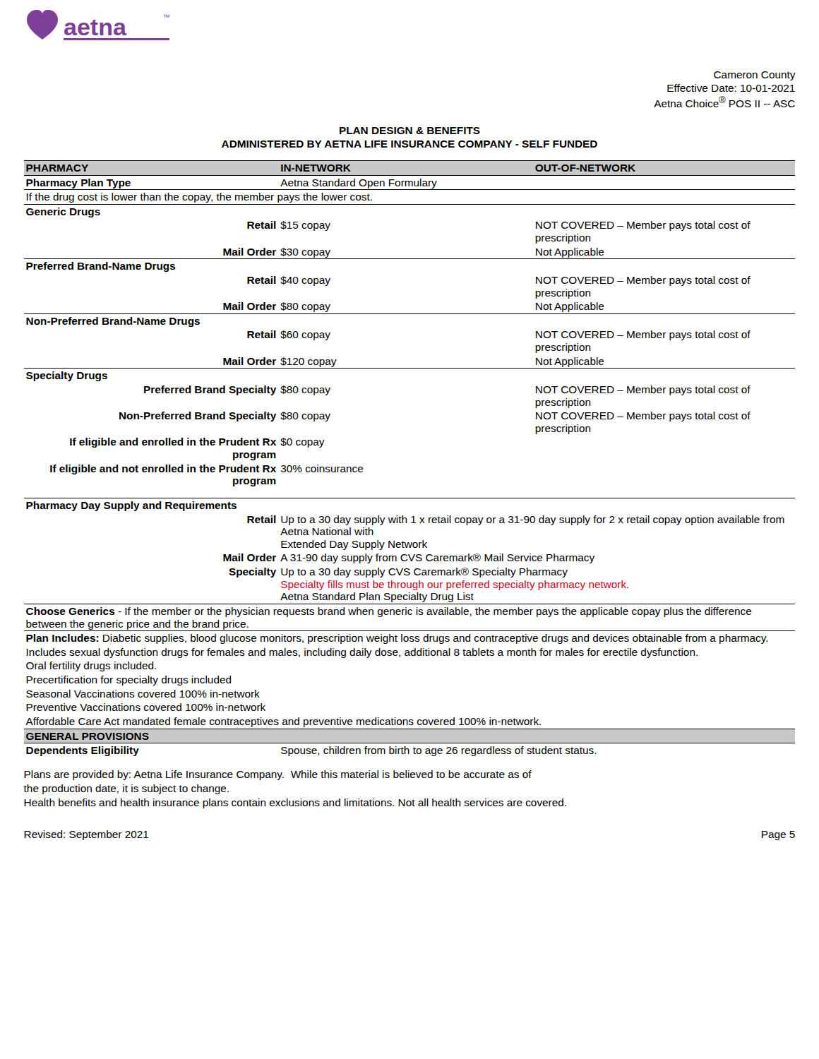aetna ™
Cameron County
Effective Date: 10-01-2021
Aetna Choice® POS II -- ASC
PLAN DESIGN & BENEFITS
ADMINISTERED BY AETNA LIFE INSURANCE COMPANY - SELF FUNDED
| PHARMACY | IN-NETWORK | OUT-OF-NETWORK |
| Pharmacy Plan Type | Aetna Standard Open Formulary | |
| If the drug cost is lower than the copay, the member pays the lower cost. |
| Generic Drugs | | |
| Retail | $15 copay | NOT COVERED – Member pays total cost of prescription |
| Mail Order | $30 copay | Not Applicable |
| Preferred Brand-Name Drugs | | |
| Retail | $40 copay | NOT COVERED – Member pays total cost of prescription |
| Mail Order | $80 copay | Not Applicable |
| Non-Preferred Brand-Name Drugs | | |
| Retail | $60 copay | NOT COVERED – Member pays total cost of prescription |
| Mail Order | $120 copay | Not Applicable |
| Specialty Drugs | | |
| Preferred Brand Specialty | $80 copay | NOT COVERED – Member pays total cost of prescription |
| Non-Preferred Brand Specialty | $80 copay | NOT COVERED – Member pays total cost of prescription |
| If eligible and enrolled in the Prudent Rx program | $0 copay | |
| If eligible and not enrolled in the Prudent Rx program | 30% coinsurance | |
| Pharmacy Day Supply and Requirements |
| Retail | Up to a 30 day supply with 1 x retail copay or a 31-90 day supply for 2 x retail copay option available from Aetna National with Extended Day Supply Network |
| Mail Order | A 31-90 day supply from CVS Caremark® Mail Service Pharmacy |
| Specialty | Up to a 30 day supply CVS Caremark® Specialty Pharmacy Specialty fills must be through our preferred specialty pharmacy network. Aetna Standard Plan Specialty Drug List |
| Choose Generics - If the member or the physician requests brand when generic is available, the member pays the applicable copay plus the difference between the generic price and the brand price. |
| Plan Includes: Diabetic supplies, blood glucose monitors, prescription weight loss drugs and contraceptive drugs and devices obtainable from a pharmacy. |
| Includes sexual dysfunction drugs for females and males, including daily dose, additional 8 tablets a month for males for erectile dysfunction. |
| Oral fertility drugs included. |
| Precertification for specialty drugs included |
| Seasonal Vaccinations covered 100% in-network |
| Preventive Vaccinations covered 100% in-network |
| Affordable Care Act mandated female contraceptives and preventive medications covered 100% in-network. |
| GENERAL PROVISIONS |
| Dependents Eligibility | Spouse, children from birth to age 26 regardless of student status. |
Plans are provided by: Aetna Life Insurance Company. While this material is believed to be accurate as of
the production date, it is subject to change.
Health benefits and health insurance plans contain exclusions and limitations. Not all health services are covered.
Revised: September 2021
Page 5